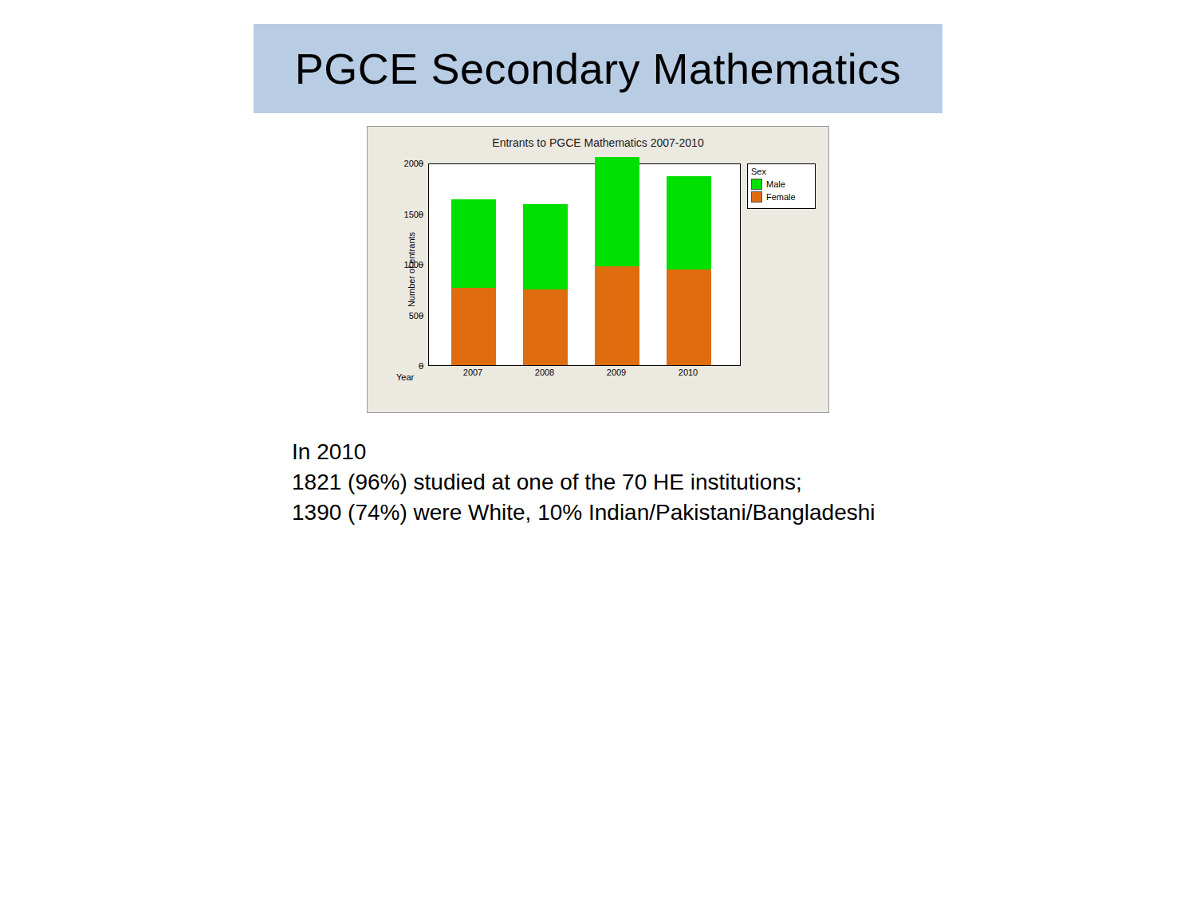PGCE Secondary Mathematics
Entrants to PGCE Mathematics 2007-2010
Number of entrants
2000 1500 1000 500 0
Year
2007 2008 2009 2010
Sex
Male
Female
In 2010
1821 (96%) studied at one of the 70 HE institutions;
1390 (74%) were White, 10% Indian/Pakistani/Bangladeshi